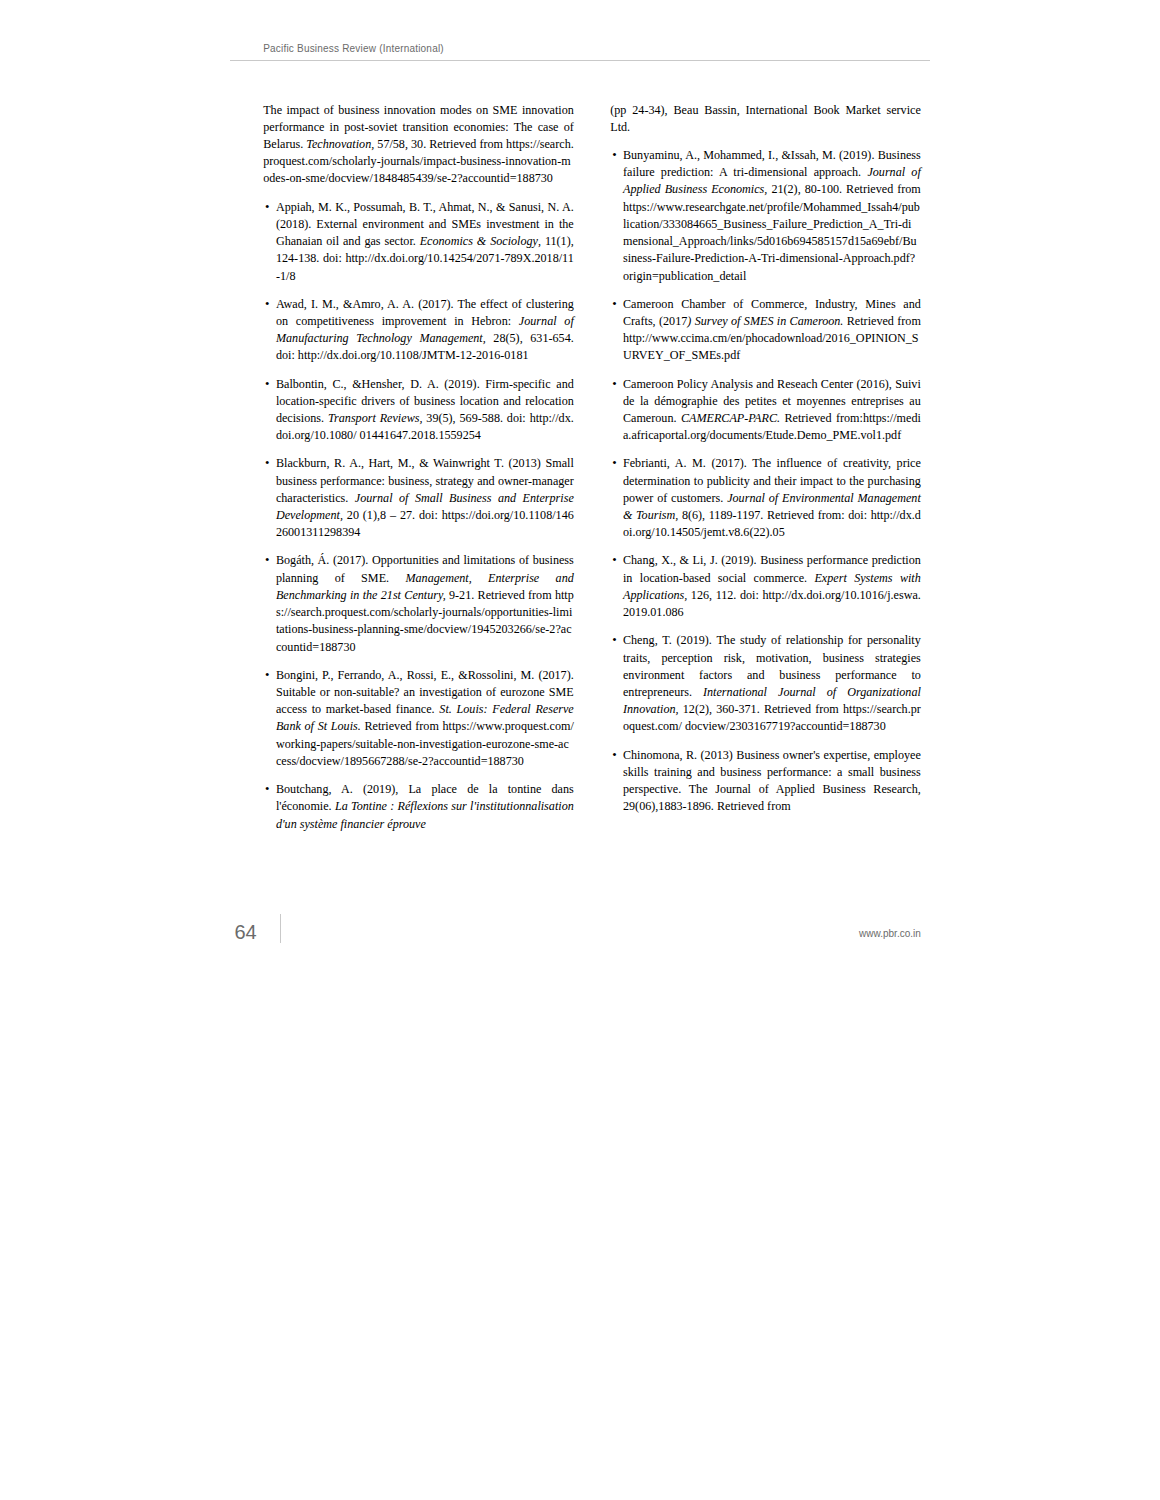Pacific Business Review (International)
The impact of business innovation modes on SME innovation performance in post-soviet transition economies: The case of Belarus. Technovation, 57/58, 30. Retrieved from https://search.proquest.com/scholarly-journals/impact-business-innovation-modes-on-sme/docview/1848485439/se-2?accountid=188730
Appiah, M. K., Possumah, B. T., Ahmat, N., & Sanusi, N. A. (2018). External environment and SMEs investment in the Ghanaian oil and gas sector. Economics & Sociology, 11(1), 124-138. doi: http://dx.doi.org/10.14254/2071-789X.2018/11-1/8
Awad, I. M., &Amro, A. A. (2017). The effect of clustering on competitiveness improvement in Hebron: Journal of Manufacturing Technology Management, 28(5), 631-654. doi: http://dx.doi.org/10.1108/JMTM-12-2016-0181
Balbontin, C., &Hensher, D. A. (2019). Firm-specific and location-specific drivers of business location and relocation decisions. Transport Reviews, 39(5), 569-588. doi: http://dx.doi.org/10.1080/ 01441647.2018.1559254
Blackburn, R. A., Hart, M., & Wainwright T. (2013) Small business performance: business, strategy and owner-manager characteristics. Journal of Small Business and Enterprise Development, 20 (1),8 – 27. doi: https://doi.org/10.1108/14626001311298394
Bogáth, Á. (2017). Opportunities and limitations of business planning of SME. Management, Enterprise and Benchmarking in the 21st Century, 9-21. Retrieved from https://search.proquest.com/scholarly-journals/opportunities-limitations-business-planning-sme/docview/1945203266/se-2?accountid=188730
Bongini, P., Ferrando, A., Rossi, E., &Rossolini, M. (2017). Suitable or non-suitable? an investigation of eurozone SME access to market-based finance. St. Louis: Federal Reserve Bank of St Louis. Retrieved from https://www.proquest.com/working-papers/suitable-non-investigation-eurozone-sme-access/docview/1895667288/se-2?accountid=188730
Boutchang, A. (2019), La place de la tontine dans l'économie. La Tontine : Réflexions sur l'institutionnalisation d'un système financier éprouve
(pp 24-34), Beau Bassin, International Book Market service Ltd.
Bunyaminu, A., Mohammed, I., &Issah, M. (2019). Business failure prediction: A tri-dimensional approach. Journal of Applied Business Economics, 21(2), 80-100. Retrieved from https://www.researchgate.net/profile/Mohammed_Issah4/publication/333084665_Business_Failure_Prediction_A_Tri-dimensional_Approach/links/5d016b694585157d15a69ebf/Business-Failure-Prediction-A-Tri-dimensional-Approach.pdf?origin=publication_detail
Cameroon Chamber of Commerce, Industry, Mines and Crafts, (2017) Survey of SMES in Cameroon. Retrieved from http://www.ccima.cm/en/phocadownload/2016_OPINION_SURVEY_OF_SMEs.pdf
Cameroon Policy Analysis and Reseach Center (2016), Suivi de la démographie des petites et moyennes entreprises au Cameroun. CAMERCAP-PARC. Retrieved from:https://media.africaportal.org/documents/Etude.Demo_PME.vol1.pdf
Febrianti, A. M. (2017). The influence of creativity, price determination to publicity and their impact to the purchasing power of customers. Journal of Environmental Management & Tourism, 8(6), 1189-1197. Retrieved from: doi: http://dx.doi.org/10.14505/jemt.v8.6(22).05
Chang, X., & Li, J. (2019). Business performance prediction in location-based social commerce. Expert Systems with Applications, 126, 112. doi: http://dx.doi.org/10.1016/j.eswa.2019.01.086
Cheng, T. (2019). The study of relationship for personality traits, perception risk, motivation, business strategies environment factors and business performance to entrepreneurs. International Journal of Organizational Innovation, 12(2), 360-371. Retrieved from https://search.proquest.com/ docview/2303167719?accountid=188730
Chinomona, R. (2013) Business owner's expertise, employee skills training and business performance: a small business perspective. The Journal of Applied Business Research, 29(06),1883-1896. Retrieved from
64
www.pbr.co.in